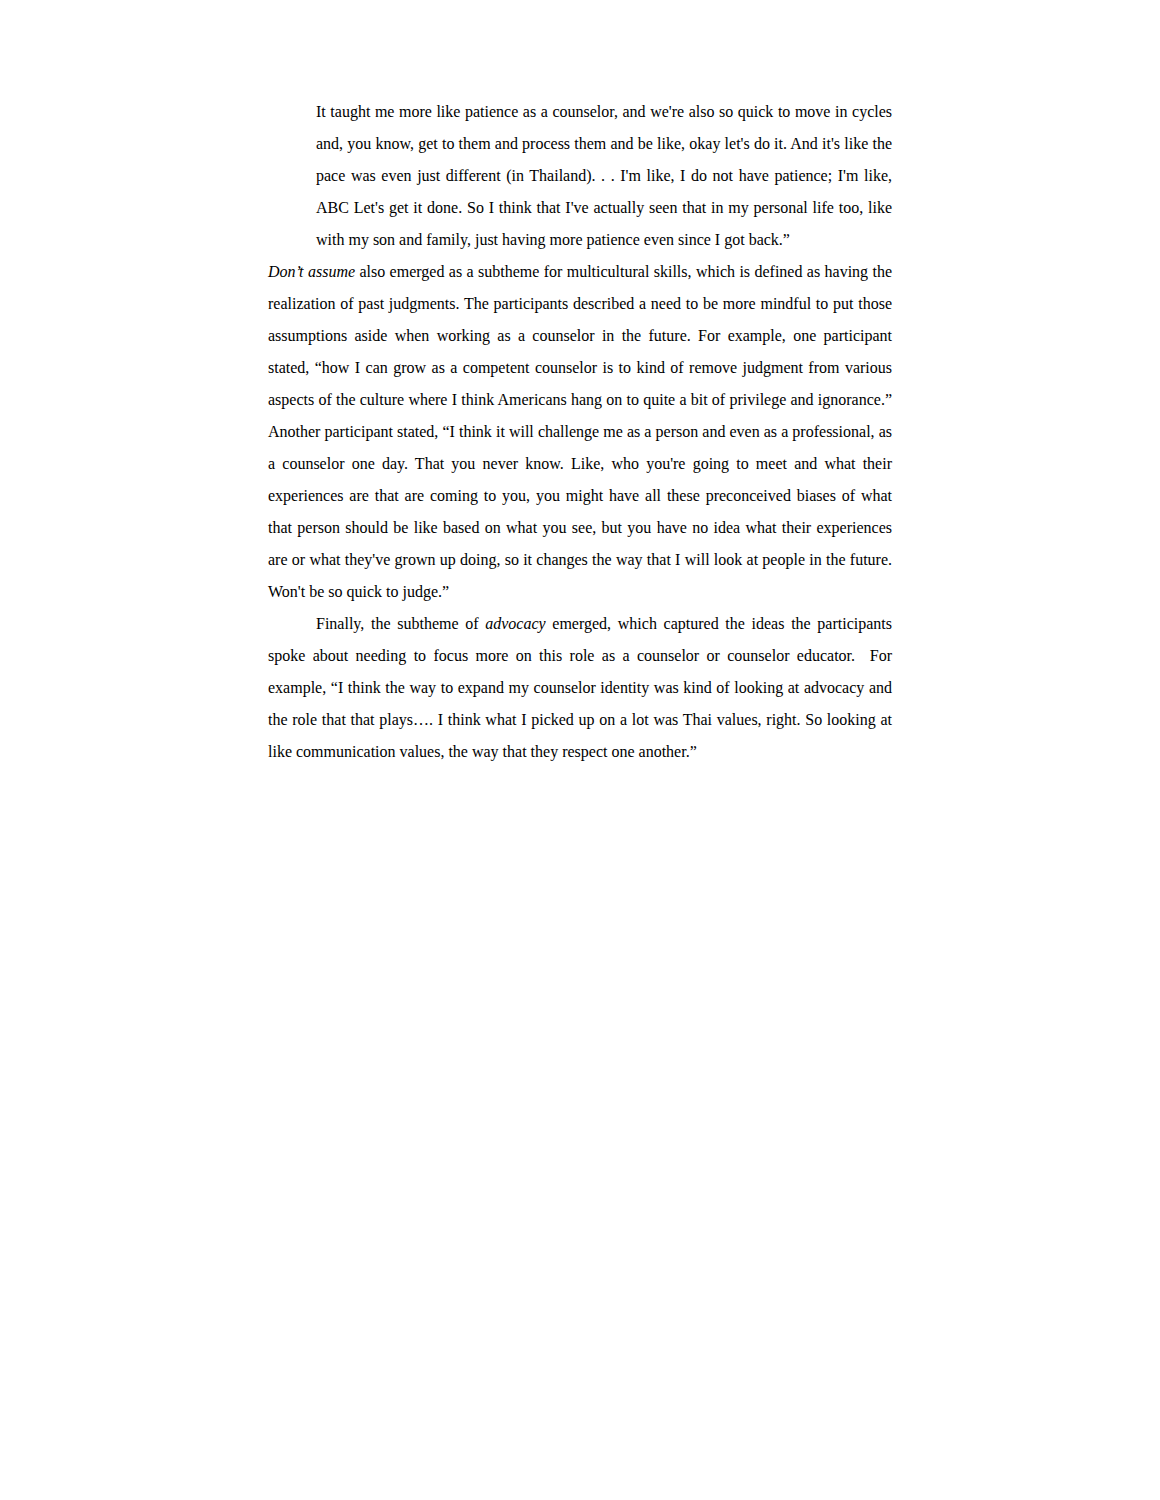It taught me more like patience as a counselor, and we're also so quick to move in cycles and, you know, get to them and process them and be like, okay let's do it. And it's like the pace was even just different (in Thailand). . . I'm like, I do not have patience; I'm like, ABC Let's get it done. So I think that I've actually seen that in my personal life too, like with my son and family, just having more patience even since I got back.”
Don’t assume also emerged as a subtheme for multicultural skills, which is defined as having the realization of past judgments. The participants described a need to be more mindful to put those assumptions aside when working as a counselor in the future. For example, one participant stated, “how I can grow as a competent counselor is to kind of remove judgment from various aspects of the culture where I think Americans hang on to quite a bit of privilege and ignorance.” Another participant stated, “I think it will challenge me as a person and even as a professional, as a counselor one day. That you never know. Like, who you're going to meet and what their experiences are that are coming to you, you might have all these preconceived biases of what that person should be like based on what you see, but you have no idea what their experiences are or what they've grown up doing, so it changes the way that I will look at people in the future. Won't be so quick to judge.”
Finally, the subtheme of advocacy emerged, which captured the ideas the participants spoke about needing to focus more on this role as a counselor or counselor educator. For example, “I think the way to expand my counselor identity was kind of looking at advocacy and the role that that plays…. I think what I picked up on a lot was Thai values, right. So looking at like communication values, the way that they respect one another.”